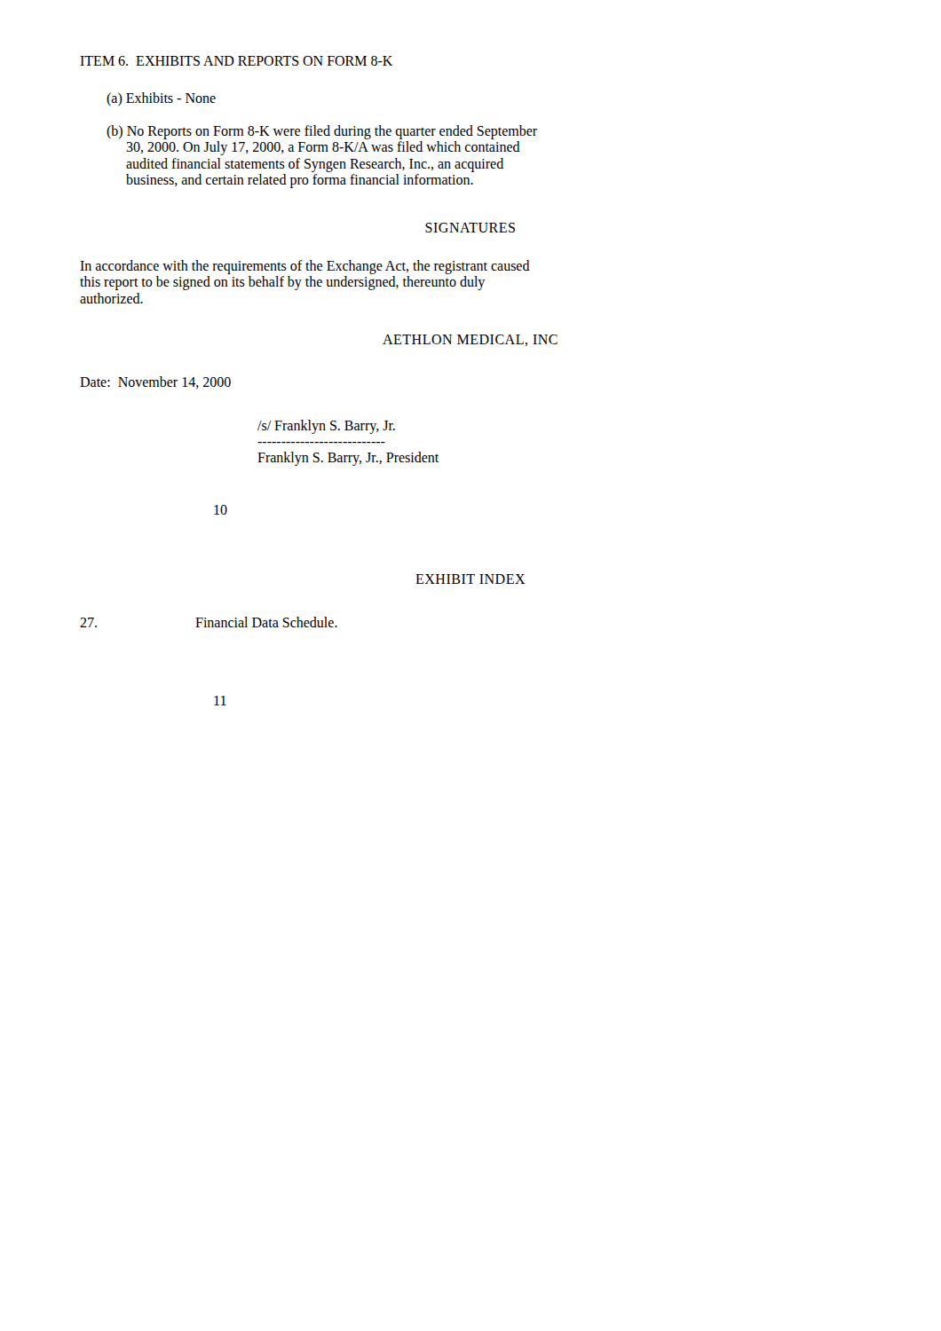ITEM 6. EXHIBITS AND REPORTS ON FORM 8-K
(a) Exhibits - None
(b) No Reports on Form 8-K were filed during the quarter ended September 30, 2000. On July 17, 2000, a Form 8-K/A was filed which contained audited financial statements of Syngen Research, Inc., an acquired business, and certain related pro forma financial information.
SIGNATURES
In accordance with the requirements of the Exchange Act, the registrant caused this report to be signed on its behalf by the undersigned, thereunto duly authorized.
AETHLON MEDICAL, INC
Date: November 14, 2000
/s/ Franklyn S. Barry, Jr.
---------------------------
Franklyn S. Barry, Jr., President
10
EXHIBIT INDEX
| 27. | Financial Data Schedule. |
11